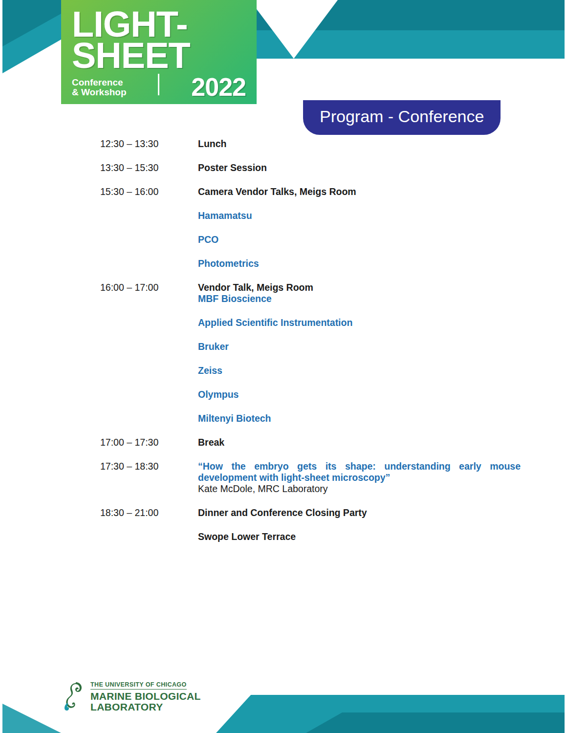LIGHT-
SHEET
Conference
& Workshop
2022
Program - Conference
12:30 – 13:30
Lunch
13:30 – 15:30
Poster Session
15:30 – 16:00
Camera Vendor Talks, Meigs Room
Hamamatsu
PCO
Photometrics
16:00 – 17:00
Vendor Talk, Meigs Room
MBF Bioscience
Applied Scientific Instrumentation
Bruker
Zeiss
Olympus
Miltenyi Biotech
17:00 – 17:30
Break
17:30 – 18:30
“How the embryo gets its shape: understanding early mouse development with light-sheet microscopy”
Kate McDole, MRC Laboratory
18:30 – 21:00
Dinner and Conference Closing Party
Swope Lower Terrace
THE UNIVERSITY OF CHICAGO
MARINE BIOLOGICAL
LABORATORY